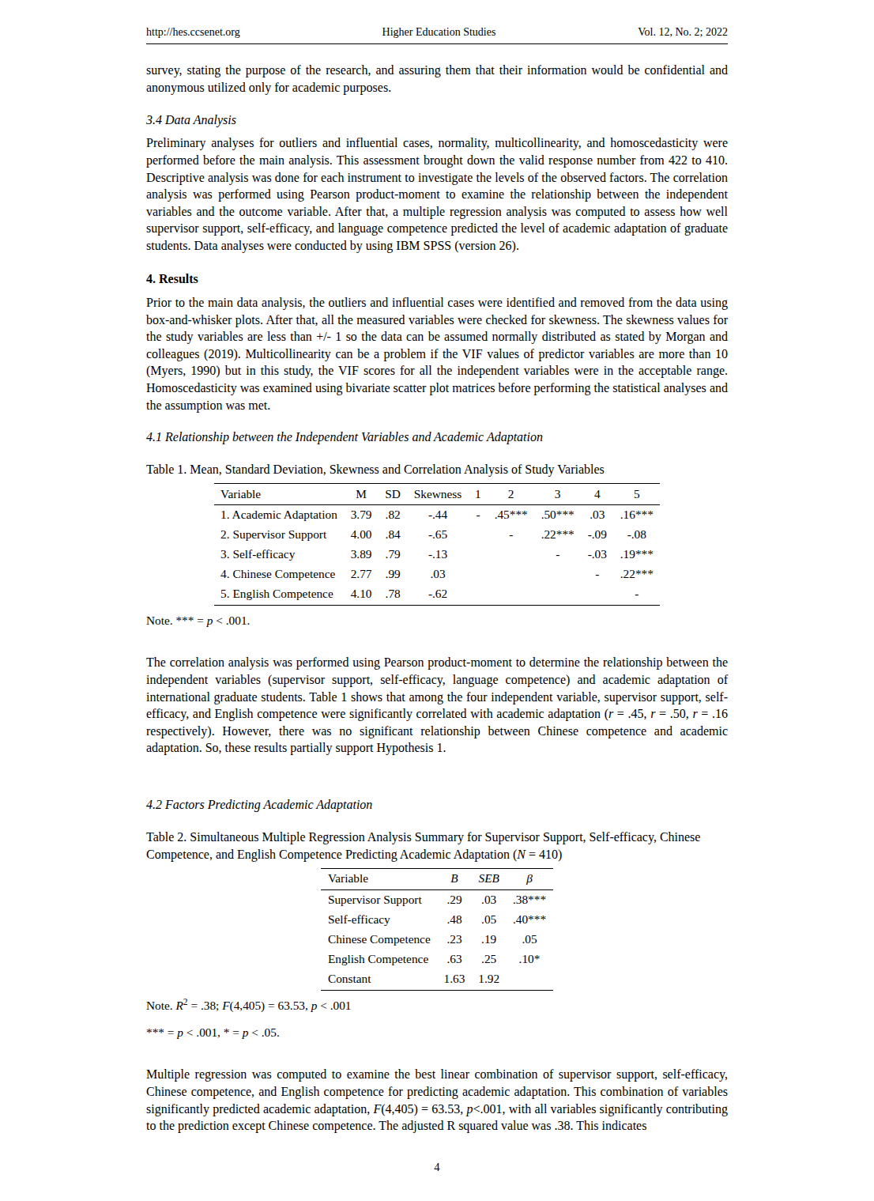http://hes.ccsenet.org Higher Education Studies Vol. 12, No. 2; 2022
survey, stating the purpose of the research, and assuring them that their information would be confidential and anonymous utilized only for academic purposes.
3.4 Data Analysis
Preliminary analyses for outliers and influential cases, normality, multicollinearity, and homoscedasticity were performed before the main analysis. This assessment brought down the valid response number from 422 to 410. Descriptive analysis was done for each instrument to investigate the levels of the observed factors. The correlation analysis was performed using Pearson product-moment to examine the relationship between the independent variables and the outcome variable. After that, a multiple regression analysis was computed to assess how well supervisor support, self-efficacy, and language competence predicted the level of academic adaptation of graduate students. Data analyses were conducted by using IBM SPSS (version 26).
4. Results
Prior to the main data analysis, the outliers and influential cases were identified and removed from the data using box-and-whisker plots. After that, all the measured variables were checked for skewness. The skewness values for the study variables are less than +/- 1 so the data can be assumed normally distributed as stated by Morgan and colleagues (2019). Multicollinearity can be a problem if the VIF values of predictor variables are more than 10 (Myers, 1990) but in this study, the VIF scores for all the independent variables were in the acceptable range. Homoscedasticity was examined using bivariate scatter plot matrices before performing the statistical analyses and the assumption was met.
4.1 Relationship between the Independent Variables and Academic Adaptation
Table 1. Mean, Standard Deviation, Skewness and Correlation Analysis of Study Variables
| Variable | M | SD | Skewness | 1 | 2 | 3 | 4 | 5 |
| --- | --- | --- | --- | --- | --- | --- | --- | --- |
| 1. Academic Adaptation | 3.79 | .82 | -.44 | - | .45*** | .50*** | .03 | .16*** |
| 2. Supervisor Support | 4.00 | .84 | -.65 | | - | .22*** | -.09 | -.08 |
| 3. Self-efficacy | 3.89 | .79 | -.13 | | | - | -.03 | .19*** |
| 4. Chinese Competence | 2.77 | .99 | .03 | | | | - | .22*** |
| 5. English Competence | 4.10 | .78 | -.62 | | | | | - |
Note. *** = p < .001.
The correlation analysis was performed using Pearson product-moment to determine the relationship between the independent variables (supervisor support, self-efficacy, language competence) and academic adaptation of international graduate students. Table 1 shows that among the four independent variable, supervisor support, self-efficacy, and English competence were significantly correlated with academic adaptation (r = .45, r = .50, r = .16 respectively). However, there was no significant relationship between Chinese competence and academic adaptation. So, these results partially support Hypothesis 1.
4.2 Factors Predicting Academic Adaptation
Table 2. Simultaneous Multiple Regression Analysis Summary for Supervisor Support, Self-efficacy, Chinese Competence, and English Competence Predicting Academic Adaptation (N = 410)
| Variable | B | SEB | β |
| --- | --- | --- | --- |
| Supervisor Support | .29 | .03 | .38*** |
| Self-efficacy | .48 | .05 | .40*** |
| Chinese Competence | .23 | .19 | .05 |
| English Competence | .63 | .25 | .10* |
| Constant | 1.63 | 1.92 | |
Note. R2 = .38; F(4,405) = 63.53, p < .001
*** = p < .001, * = p < .05.
Multiple regression was computed to examine the best linear combination of supervisor support, self-efficacy, Chinese competence, and English competence for predicting academic adaptation. This combination of variables significantly predicted academic adaptation, F(4,405) = 63.53, p<.001, with all variables significantly contributing to the prediction except Chinese competence. The adjusted R squared value was .38. This indicates
4